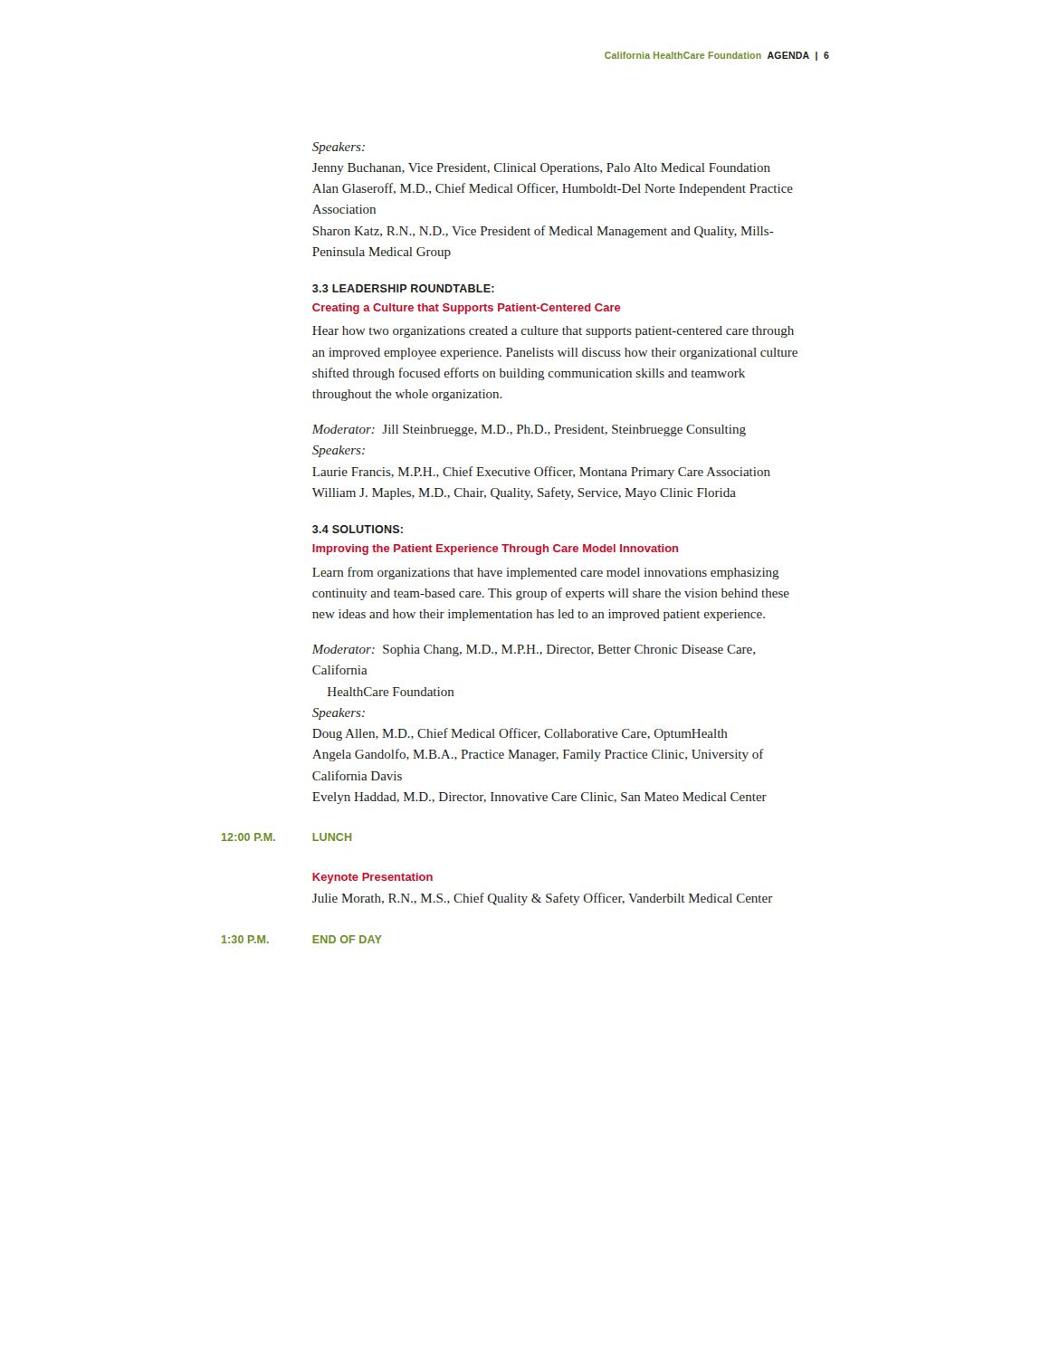California HealthCare Foundation AGENDA | 6
Speakers:
Jenny Buchanan, Vice President, Clinical Operations, Palo Alto Medical Foundation
Alan Glaseroff, M.D., Chief Medical Officer, Humboldt-Del Norte Independent Practice Association
Sharon Katz, R.N., N.D., Vice President of Medical Management and Quality, Mills-Peninsula Medical Group
3.3 LEADERSHIP ROUNDTABLE:
Creating a Culture that Supports Patient-Centered Care
Hear how two organizations created a culture that supports patient-centered care through an improved employee experience. Panelists will discuss how their organizational culture shifted through focused efforts on building communication skills and teamwork throughout the whole organization.
Moderator: Jill Steinbruegge, M.D., Ph.D., President, Steinbruegge Consulting
Speakers:
Laurie Francis, M.P.H., Chief Executive Officer, Montana Primary Care Association
William J. Maples, M.D., Chair, Quality, Safety, Service, Mayo Clinic Florida
3.4 SOLUTIONS:
Improving the Patient Experience Through Care Model Innovation
Learn from organizations that have implemented care model innovations emphasizing continuity and team-based care. This group of experts will share the vision behind these new ideas and how their implementation has led to an improved patient experience.
Moderator: Sophia Chang, M.D., M.P.H., Director, Better Chronic Disease Care, California
HealthCare Foundation
Speakers:
Doug Allen, M.D., Chief Medical Officer, Collaborative Care, OptumHealth
Angela Gandolfo, M.B.A., Practice Manager, Family Practice Clinic, University of California Davis
Evelyn Haddad, M.D., Director, Innovative Care Clinic, San Mateo Medical Center
12:00 P.M.
LUNCH
Keynote Presentation
Julie Morath, R.N., M.S., Chief Quality & Safety Officer, Vanderbilt Medical Center
1:30 P.M.
END OF DAY